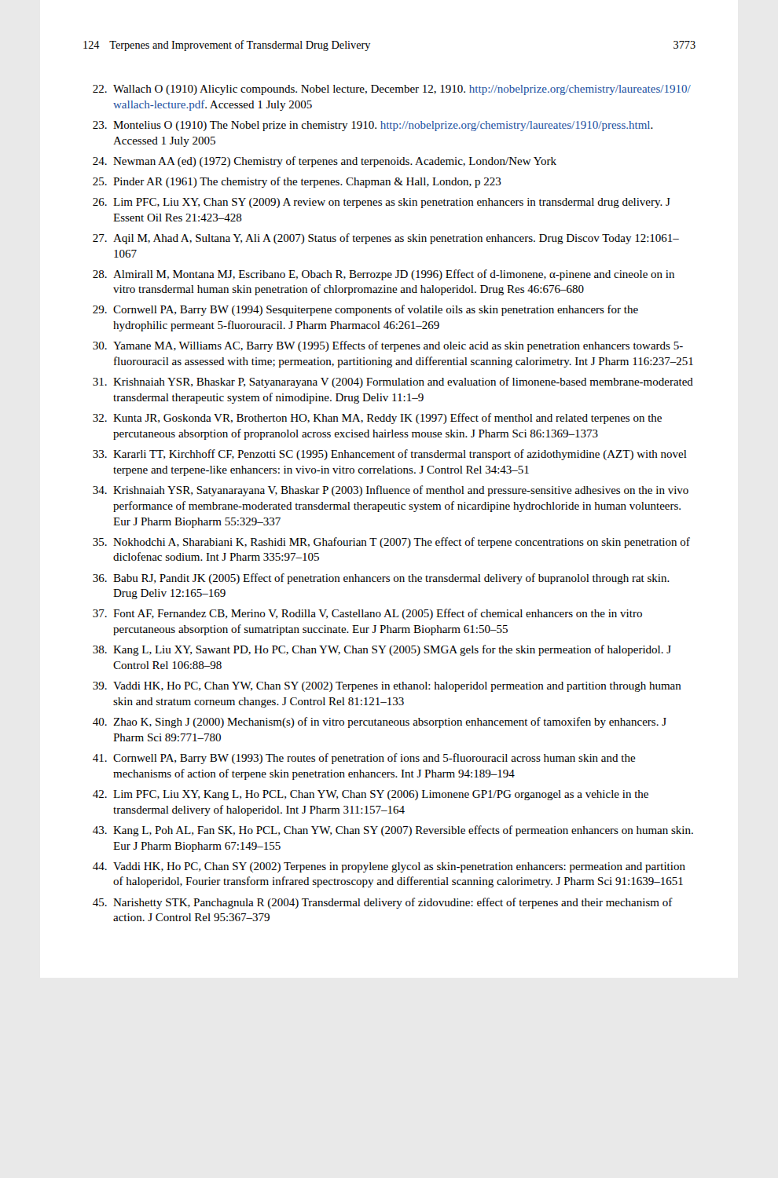124 Terpenes and Improvement of Transdermal Drug Delivery 3773
22. Wallach O (1910) Alicylic compounds. Nobel lecture, December 12, 1910. http://nobelprize.org/chemistry/laureates/1910/wallach-lecture.pdf. Accessed 1 July 2005
23. Montelius O (1910) The Nobel prize in chemistry 1910. http://nobelprize.org/chemistry/laureates/1910/press.html. Accessed 1 July 2005
24. Newman AA (ed) (1972) Chemistry of terpenes and terpenoids. Academic, London/New York
25. Pinder AR (1961) The chemistry of the terpenes. Chapman & Hall, London, p 223
26. Lim PFC, Liu XY, Chan SY (2009) A review on terpenes as skin penetration enhancers in transdermal drug delivery. J Essent Oil Res 21:423–428
27. Aqil M, Ahad A, Sultana Y, Ali A (2007) Status of terpenes as skin penetration enhancers. Drug Discov Today 12:1061–1067
28. Almirall M, Montana MJ, Escribano E, Obach R, Berrozpe JD (1996) Effect of d-limonene, α-pinene and cineole on in vitro transdermal human skin penetration of chlorpromazine and haloperidol. Drug Res 46:676–680
29. Cornwell PA, Barry BW (1994) Sesquiterpene components of volatile oils as skin penetration enhancers for the hydrophilic permeant 5-fluorouracil. J Pharm Pharmacol 46:261–269
30. Yamane MA, Williams AC, Barry BW (1995) Effects of terpenes and oleic acid as skin penetration enhancers towards 5-fluorouracil as assessed with time; permeation, partitioning and differential scanning calorimetry. Int J Pharm 116:237–251
31. Krishnaiah YSR, Bhaskar P, Satyanarayana V (2004) Formulation and evaluation of limonene-based membrane-moderated transdermal therapeutic system of nimodipine. Drug Deliv 11:1–9
32. Kunta JR, Goskonda VR, Brotherton HO, Khan MA, Reddy IK (1997) Effect of menthol and related terpenes on the percutaneous absorption of propranolol across excised hairless mouse skin. J Pharm Sci 86:1369–1373
33. Kararli TT, Kirchhoff CF, Penzotti SC (1995) Enhancement of transdermal transport of azidothymidine (AZT) with novel terpene and terpene-like enhancers: in vivo-in vitro correlations. J Control Rel 34:43–51
34. Krishnaiah YSR, Satyanarayana V, Bhaskar P (2003) Influence of menthol and pressure-sensitive adhesives on the in vivo performance of membrane-moderated transdermal therapeutic system of nicardipine hydrochloride in human volunteers. Eur J Pharm Biopharm 55:329–337
35. Nokhodchi A, Sharabiani K, Rashidi MR, Ghafourian T (2007) The effect of terpene concentrations on skin penetration of diclofenac sodium. Int J Pharm 335:97–105
36. Babu RJ, Pandit JK (2005) Effect of penetration enhancers on the transdermal delivery of bupranolol through rat skin. Drug Deliv 12:165–169
37. Font AF, Fernandez CB, Merino V, Rodilla V, Castellano AL (2005) Effect of chemical enhancers on the in vitro percutaneous absorption of sumatriptan succinate. Eur J Pharm Biopharm 61:50–55
38. Kang L, Liu XY, Sawant PD, Ho PC, Chan YW, Chan SY (2005) SMGA gels for the skin permeation of haloperidol. J Control Rel 106:88–98
39. Vaddi HK, Ho PC, Chan YW, Chan SY (2002) Terpenes in ethanol: haloperidol permeation and partition through human skin and stratum corneum changes. J Control Rel 81:121–133
40. Zhao K, Singh J (2000) Mechanism(s) of in vitro percutaneous absorption enhancement of tamoxifen by enhancers. J Pharm Sci 89:771–780
41. Cornwell PA, Barry BW (1993) The routes of penetration of ions and 5-fluorouracil across human skin and the mechanisms of action of terpene skin penetration enhancers. Int J Pharm 94:189–194
42. Lim PFC, Liu XY, Kang L, Ho PCL, Chan YW, Chan SY (2006) Limonene GP1/PG organogel as a vehicle in the transdermal delivery of haloperidol. Int J Pharm 311:157–164
43. Kang L, Poh AL, Fan SK, Ho PCL, Chan YW, Chan SY (2007) Reversible effects of permeation enhancers on human skin. Eur J Pharm Biopharm 67:149–155
44. Vaddi HK, Ho PC, Chan SY (2002) Terpenes in propylene glycol as skin-penetration enhancers: permeation and partition of haloperidol, Fourier transform infrared spectroscopy and differential scanning calorimetry. J Pharm Sci 91:1639–1651
45. Narishetty STK, Panchagnula R (2004) Transdermal delivery of zidovudine: effect of terpenes and their mechanism of action. J Control Rel 95:367–379